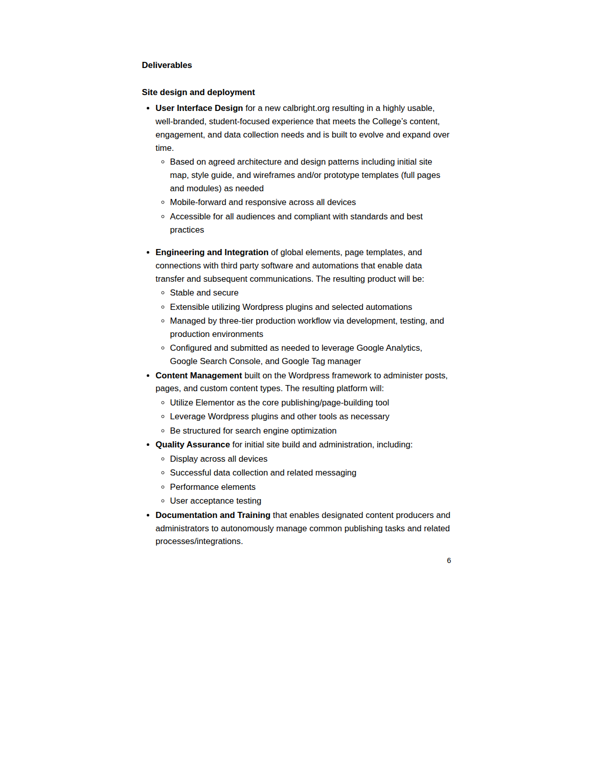Deliverables
Site design and deployment
User Interface Design for a new calbright.org resulting in a highly usable, well-branded, student-focused experience that meets the College’s content, engagement, and data collection needs and is built to evolve and expand over time.
Based on agreed architecture and design patterns including initial site map, style guide, and wireframes and/or prototype templates (full pages and modules) as needed
Mobile-forward and responsive across all devices
Accessible for all audiences and compliant with standards and best practices
Engineering and Integration of global elements, page templates, and connections with third party software and automations that enable data transfer and subsequent communications. The resulting product will be:
Stable and secure
Extensible utilizing Wordpress plugins and selected automations
Managed by three-tier production workflow via development, testing, and production environments
Configured and submitted as needed to leverage Google Analytics, Google Search Console, and Google Tag manager
Content Management built on the Wordpress framework to administer posts, pages, and custom content types. The resulting platform will:
Utilize Elementor as the core publishing/page-building tool
Leverage Wordpress plugins and other tools as necessary
Be structured for search engine optimization
Quality Assurance for initial site build and administration, including:
Display across all devices
Successful data collection and related messaging
Performance elements
User acceptance testing
Documentation and Training that enables designated content producers and administrators to autonomously manage common publishing tasks and related processes/integrations.
6